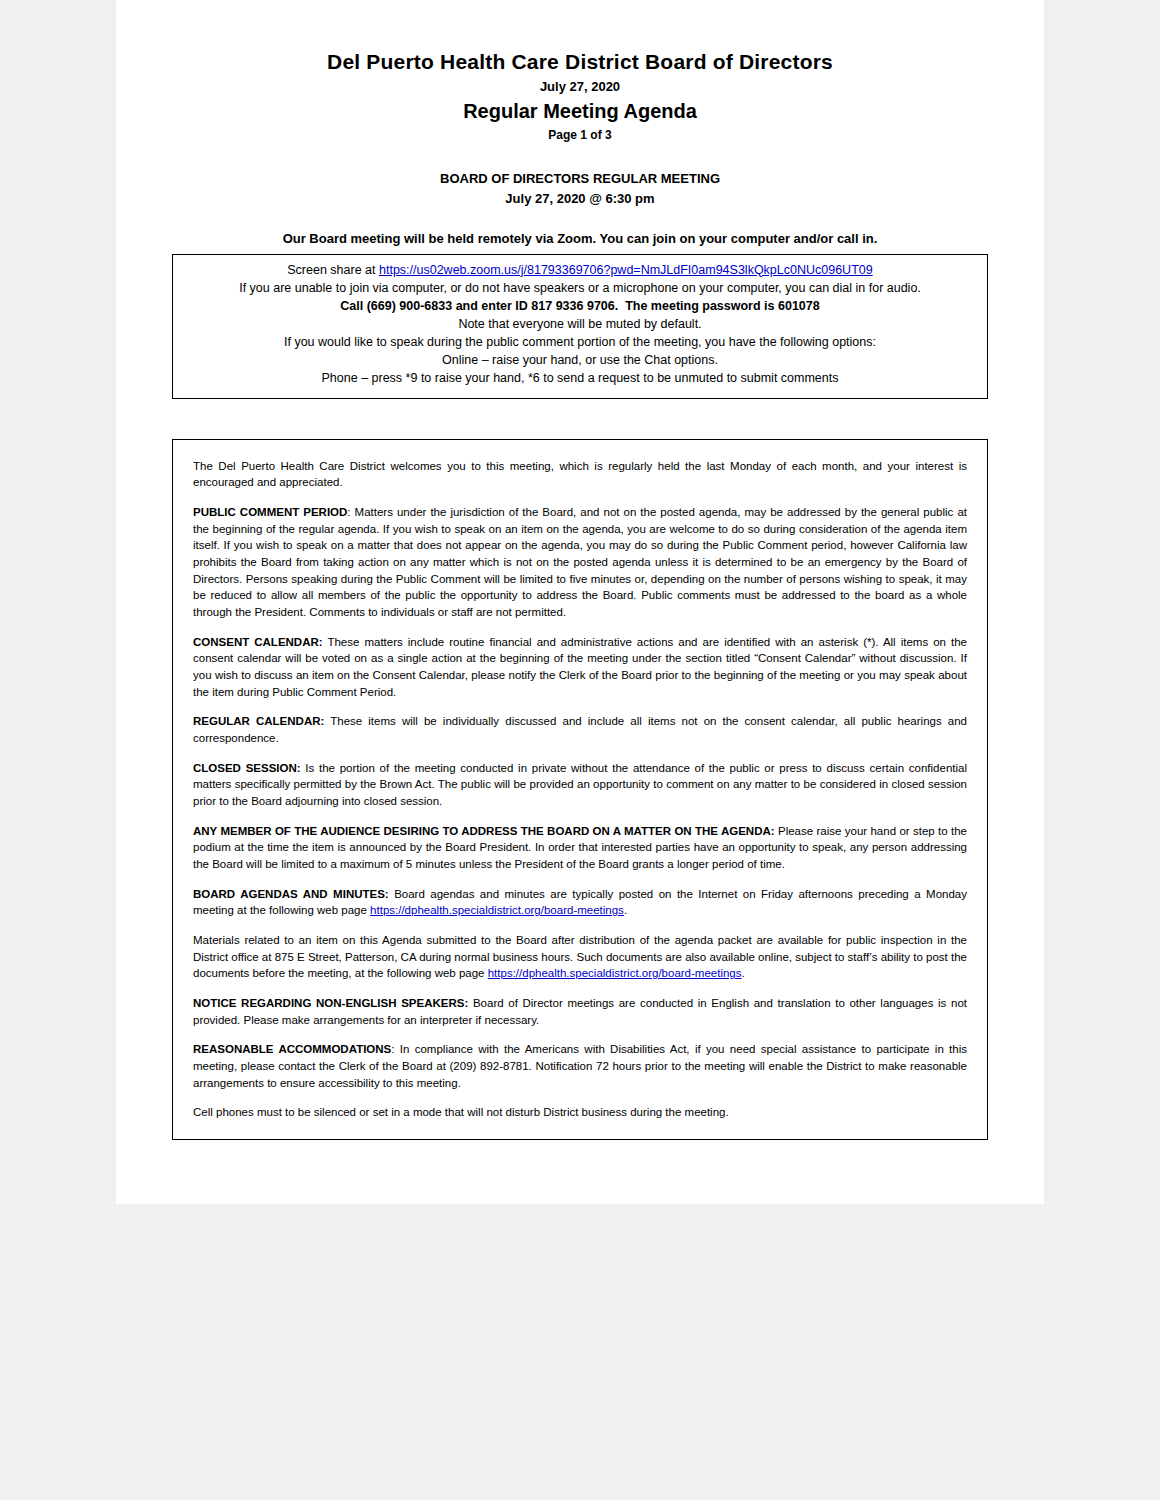Del Puerto Health Care District Board of Directors
July 27, 2020
Regular Meeting Agenda
Page 1 of 3
BOARD OF DIRECTORS REGULAR MEETING
July 27, 2020 @ 6:30 pm
Our Board meeting will be held remotely via Zoom. You can join on your computer and/or call in.
Screen share at https://us02web.zoom.us/j/81793369706?pwd=NmJLdFI0am94S3lkQkpLc0NUc096UT09
If you are unable to join via computer, or do not have speakers or a microphone on your computer, you can dial in for audio.
Call (669) 900-6833 and enter ID 817 9336 9706. The meeting password is 601078
Note that everyone will be muted by default.
If you would like to speak during the public comment portion of the meeting, you have the following options:
Online – raise your hand, or use the Chat options.
Phone – press *9 to raise your hand, *6 to send a request to be unmuted to submit comments
The Del Puerto Health Care District welcomes you to this meeting, which is regularly held the last Monday of each month, and your interest is encouraged and appreciated.
PUBLIC COMMENT PERIOD: Matters under the jurisdiction of the Board, and not on the posted agenda, may be addressed by the general public at the beginning of the regular agenda. If you wish to speak on an item on the agenda, you are welcome to do so during consideration of the agenda item itself. If you wish to speak on a matter that does not appear on the agenda, you may do so during the Public Comment period, however California law prohibits the Board from taking action on any matter which is not on the posted agenda unless it is determined to be an emergency by the Board of Directors. Persons speaking during the Public Comment will be limited to five minutes or, depending on the number of persons wishing to speak, it may be reduced to allow all members of the public the opportunity to address the Board. Public comments must be addressed to the board as a whole through the President. Comments to individuals or staff are not permitted.
CONSENT CALENDAR: These matters include routine financial and administrative actions and are identified with an asterisk (*). All items on the consent calendar will be voted on as a single action at the beginning of the meeting under the section titled “Consent Calendar” without discussion. If you wish to discuss an item on the Consent Calendar, please notify the Clerk of the Board prior to the beginning of the meeting or you may speak about the item during Public Comment Period.
REGULAR CALENDAR: These items will be individually discussed and include all items not on the consent calendar, all public hearings and correspondence.
CLOSED SESSION: Is the portion of the meeting conducted in private without the attendance of the public or press to discuss certain confidential matters specifically permitted by the Brown Act. The public will be provided an opportunity to comment on any matter to be considered in closed session prior to the Board adjourning into closed session.
ANY MEMBER OF THE AUDIENCE DESIRING TO ADDRESS THE BOARD ON A MATTER ON THE AGENDA: Please raise your hand or step to the podium at the time the item is announced by the Board President. In order that interested parties have an opportunity to speak, any person addressing the Board will be limited to a maximum of 5 minutes unless the President of the Board grants a longer period of time.
BOARD AGENDAS AND MINUTES: Board agendas and minutes are typically posted on the Internet on Friday afternoons preceding a Monday meeting at the following web page https://dphealth.specialdistrict.org/board-meetings.
Materials related to an item on this Agenda submitted to the Board after distribution of the agenda packet are available for public inspection in the District office at 875 E Street, Patterson, CA during normal business hours. Such documents are also available online, subject to staff’s ability to post the documents before the meeting, at the following web page https://dphealth.specialdistrict.org/board-meetings.
NOTICE REGARDING NON-ENGLISH SPEAKERS: Board of Director meetings are conducted in English and translation to other languages is not provided. Please make arrangements for an interpreter if necessary.
REASONABLE ACCOMMODATIONS: In compliance with the Americans with Disabilities Act, if you need special assistance to participate in this meeting, please contact the Clerk of the Board at (209) 892-8781. Notification 72 hours prior to the meeting will enable the District to make reasonable arrangements to ensure accessibility to this meeting.
Cell phones must to be silenced or set in a mode that will not disturb District business during the meeting.